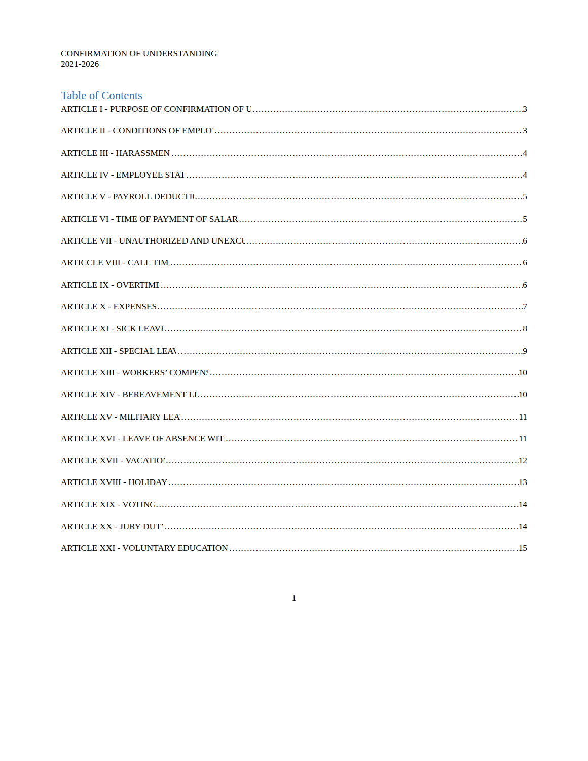CONFIRMATION OF UNDERSTANDING
2021-2026
Table of Contents
ARTICLE I - PURPOSE OF CONFIRMATION OF UNDERSTANDING ............................................................................................................................ 3
ARTICLE II - CONDITIONS OF EMPLOYMENT ............................................................................................................................ 3
ARTICLE III - HARASSMENT ............................................................................................................................ 4
ARTICLE IV - EMPLOYEE STATUS ............................................................................................................................ 4
ARTICLE V - PAYROLL DEDUCTIONS ............................................................................................................................ 5
ARTICLE VI - TIME OF PAYMENT OF SALARY OR WAGES ............................................................................................................................ 5
ARTICLE VII - UNAUTHORIZED AND UNEXCUSED ABSENCE ............................................................................................................................ 6
ARTICCLE VIII - CALL TIME ............................................................................................................................ 6
ARTICLE IX - OVERTIME ............................................................................................................................ 6
ARTICLE X - EXPENSES ............................................................................................................................ 7
ARTICLE XI - SICK LEAVE ............................................................................................................................ 8
ARTICLE XII - SPECIAL LEAVE ............................................................................................................................ 9
ARTICLE XIII - WORKERS’ COMPENSATION ............................................................................................................................ 10
ARTICLE XIV - BEREAVEMENT LEAVE ............................................................................................................................ 10
ARTICLE XV - MILITARY LEAVE ............................................................................................................................ 11
ARTICLE XVI - LEAVE OF ABSENCE WITHOUT PAY ............................................................................................................................ 11
ARTICLE XVII - VACATION ............................................................................................................................ 12
ARTICLE XVIII - HOLIDAYS ............................................................................................................................ 13
ARTICLE XIX - VOTING ............................................................................................................................ 14
ARTICLE XX - JURY DUTY ............................................................................................................................ 14
ARTICLE XXI - VOLUNTARY EDUCATION PROGRAM ............................................................................................................................ 15
1